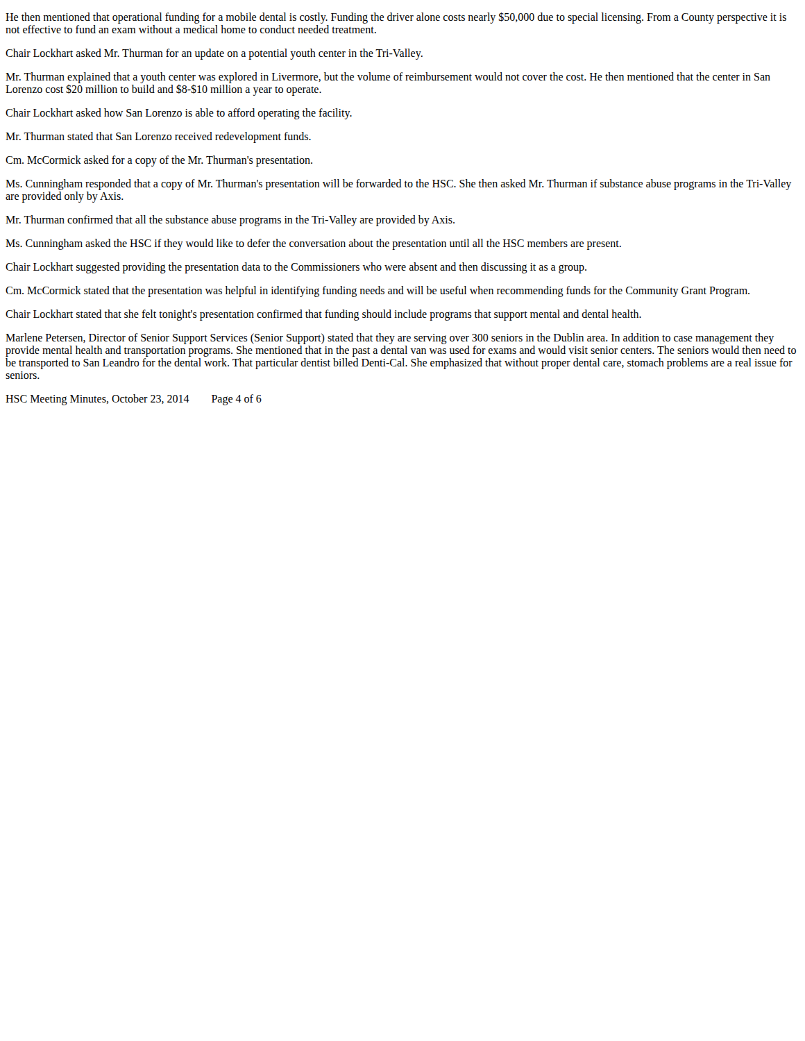He then mentioned that operational funding for a mobile dental is costly. Funding the driver alone costs nearly $50,000 due to special licensing. From a County perspective it is not effective to fund an exam without a medical home to conduct needed treatment.
Chair Lockhart asked Mr. Thurman for an update on a potential youth center in the Tri-Valley.
Mr. Thurman explained that a youth center was explored in Livermore, but the volume of reimbursement would not cover the cost. He then mentioned that the center in San Lorenzo cost $20 million to build and $8-$10 million a year to operate.
Chair Lockhart asked how San Lorenzo is able to afford operating the facility.
Mr. Thurman stated that San Lorenzo received redevelopment funds.
Cm. McCormick asked for a copy of the Mr. Thurman's presentation.
Ms. Cunningham responded that a copy of Mr. Thurman's presentation will be forwarded to the HSC. She then asked Mr. Thurman if substance abuse programs in the Tri-Valley are provided only by Axis.
Mr. Thurman confirmed that all the substance abuse programs in the Tri-Valley are provided by Axis.
Ms. Cunningham asked the HSC if they would like to defer the conversation about the presentation until all the HSC members are present.
Chair Lockhart suggested providing the presentation data to the Commissioners who were absent and then discussing it as a group.
Cm. McCormick stated that the presentation was helpful in identifying funding needs and will be useful when recommending funds for the Community Grant Program.
Chair Lockhart stated that she felt tonight's presentation confirmed that funding should include programs that support mental and dental health.
Marlene Petersen, Director of Senior Support Services (Senior Support) stated that they are serving over 300 seniors in the Dublin area. In addition to case management they provide mental health and transportation programs. She mentioned that in the past a dental van was used for exams and would visit senior centers. The seniors would then need to be transported to San Leandro for the dental work. That particular dentist billed Denti-Cal. She emphasized that without proper dental care, stomach problems are a real issue for seniors.
HSC Meeting Minutes, October 23, 2014 Page 4 of 6